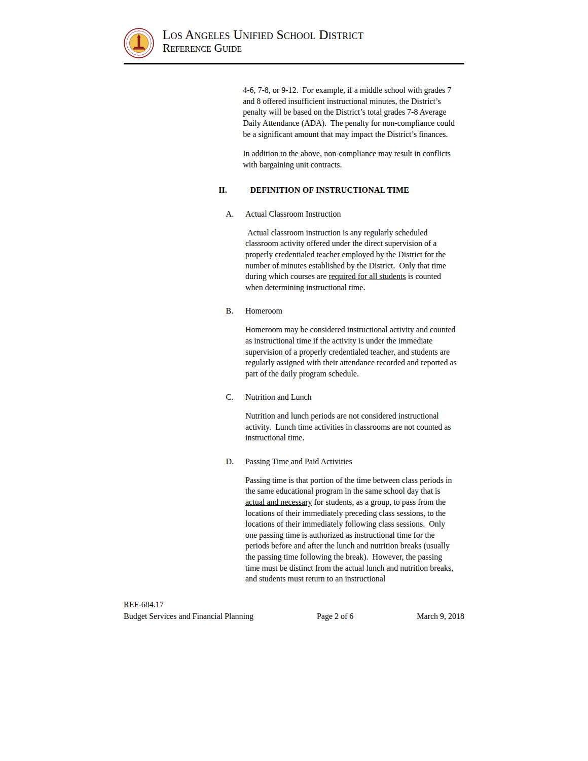Los Angeles Unified School District
Reference Guide
4-6, 7-8, or 9-12. For example, if a middle school with grades 7 and 8 offered insufficient instructional minutes, the District’s penalty will be based on the District’s total grades 7-8 Average Daily Attendance (ADA). The penalty for non-compliance could be a significant amount that may impact the District’s finances.
In addition to the above, non-compliance may result in conflicts with bargaining unit contracts.
II. DEFINITION OF INSTRUCTIONAL TIME
A. Actual Classroom Instruction
Actual classroom instruction is any regularly scheduled classroom activity offered under the direct supervision of a properly credentialed teacher employed by the District for the number of minutes established by the District. Only that time during which courses are required for all students is counted when determining instructional time.
B. Homeroom
Homeroom may be considered instructional activity and counted as instructional time if the activity is under the immediate supervision of a properly credentialed teacher, and students are regularly assigned with their attendance recorded and reported as part of the daily program schedule.
C. Nutrition and Lunch
Nutrition and lunch periods are not considered instructional activity. Lunch time activities in classrooms are not counted as instructional time.
D. Passing Time and Paid Activities
Passing time is that portion of the time between class periods in the same educational program in the same school day that is actual and necessary for students, as a group, to pass from the locations of their immediately preceding class sessions, to the locations of their immediately following class sessions. Only one passing time is authorized as instructional time for the periods before and after the lunch and nutrition breaks (usually the passing time following the break). However, the passing time must be distinct from the actual lunch and nutrition breaks, and students must return to an instructional
REF-684.17
Budget Services and Financial Planning
Page 2 of 6
March 9, 2018